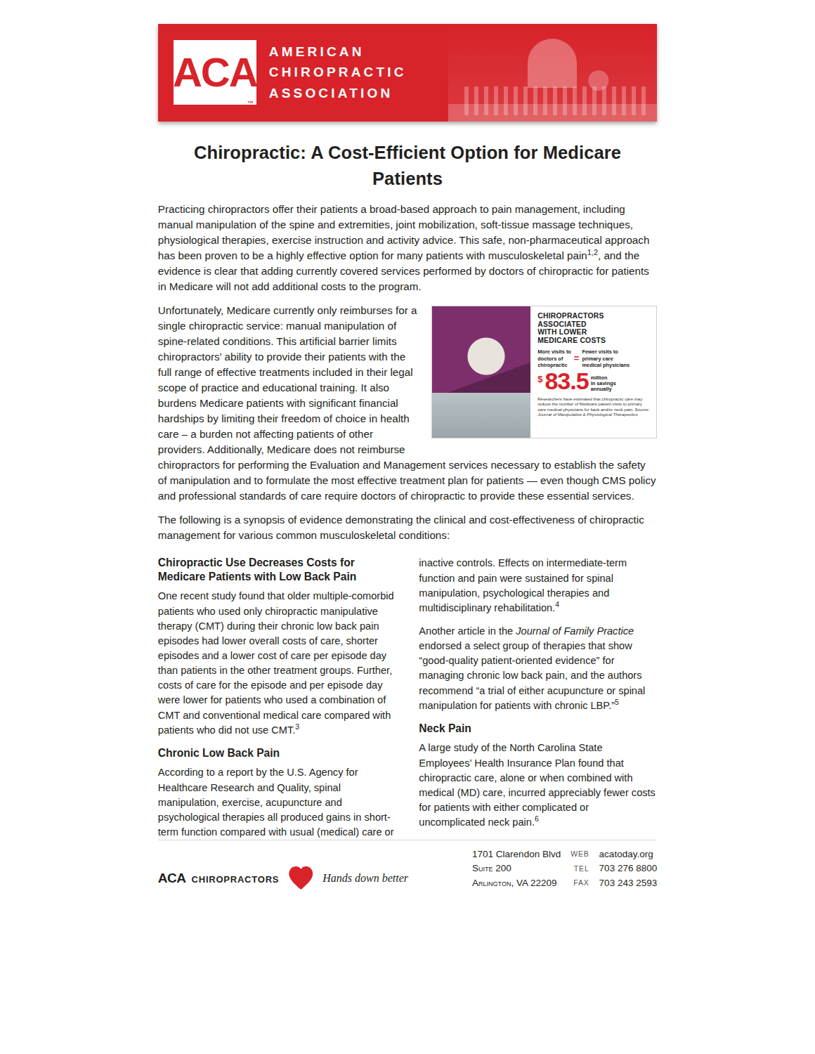ACA™
American
Chiropractic
Association
Chiropractic: A Cost-Efficient Option for Medicare Patients
Practicing chiropractors offer their patients a broad-based approach to pain management, including manual manipulation of the spine and extremities, joint mobilization, soft-tissue massage techniques, physiological therapies, exercise instruction and activity advice. This safe, non-pharmaceutical approach has been proven to be a highly effective option for many patients with musculoskeletal pain1,2, and the evidence is clear that adding currently covered services performed by doctors of chiropractic for patients in Medicare will not add additional costs to the program.
Chiropractors
associated
with lower
Medicare costs
More visits to
doctors of
chiropractic = Fewer visits to
primary care
medical physicians
$ 83.5 million
in savings
annually
Researchers have estimated that chiropractic care may reduce the number of Medicare patient visits to primary care medical physicians for back and/or neck pain. Source: Journal of Manipulative & Physiological Therapeutics
Unfortunately, Medicare currently only reimburses for a single chiropractic service: manual manipulation of spine-related conditions. This artificial barrier limits chiropractors’ ability to provide their patients with the full range of effective treatments included in their legal scope of practice and educational training. It also burdens Medicare patients with significant financial hardships by limiting their freedom of choice in health care – a burden not affecting patients of other providers. Additionally, Medicare does not reimburse chiropractors for performing the Evaluation and Management services necessary to establish the safety of manipulation and to formulate the most effective treatment plan for patients — even though CMS policy and professional standards of care require doctors of chiropractic to provide these essential services.
The following is a synopsis of evidence demonstrating the clinical and cost-effectiveness of chiropractic management for various common musculoskeletal conditions:
Chiropractic Use Decreases Costs for Medicare Patients with Low Back Pain
One recent study found that older multiple-comorbid patients who used only chiropractic manipulative therapy (CMT) during their chronic low back pain episodes had lower overall costs of care, shorter episodes and a lower cost of care per episode day than patients in the other treatment groups. Further, costs of care for the episode and per episode day were lower for patients who used a combination of CMT and conventional medical care compared with patients who did not use CMT.3
Chronic Low Back Pain
According to a report by the U.S. Agency for Healthcare Research and Quality, spinal manipulation, exercise, acupuncture and psychological therapies all produced gains in short-term function compared with usual (medical) care or inactive controls. Effects on intermediate-term function and pain were sustained for spinal manipulation, psychological therapies and multidisciplinary rehabilitation.4
Another article in the Journal of Family Practice endorsed a select group of therapies that show “good-quality patient-oriented evidence” for managing chronic low back pain, and the authors recommend “a trial of either acupuncture or spinal manipulation for patients with chronic LBP.”5
Neck Pain
A large study of the North Carolina State Employees’ Health Insurance Plan found that chiropractic care, alone or when combined with medical (MD) care, incurred appreciably fewer costs for patients with either complicated or uncomplicated neck pain.6
ACA CHIROPRACTORS
Hands down better
1701 Clarendon Blvd
Web
acatoday.org
Suite 200
Tel
703 276 8800
Arlington, VA 22209
Fax
703 243 2593